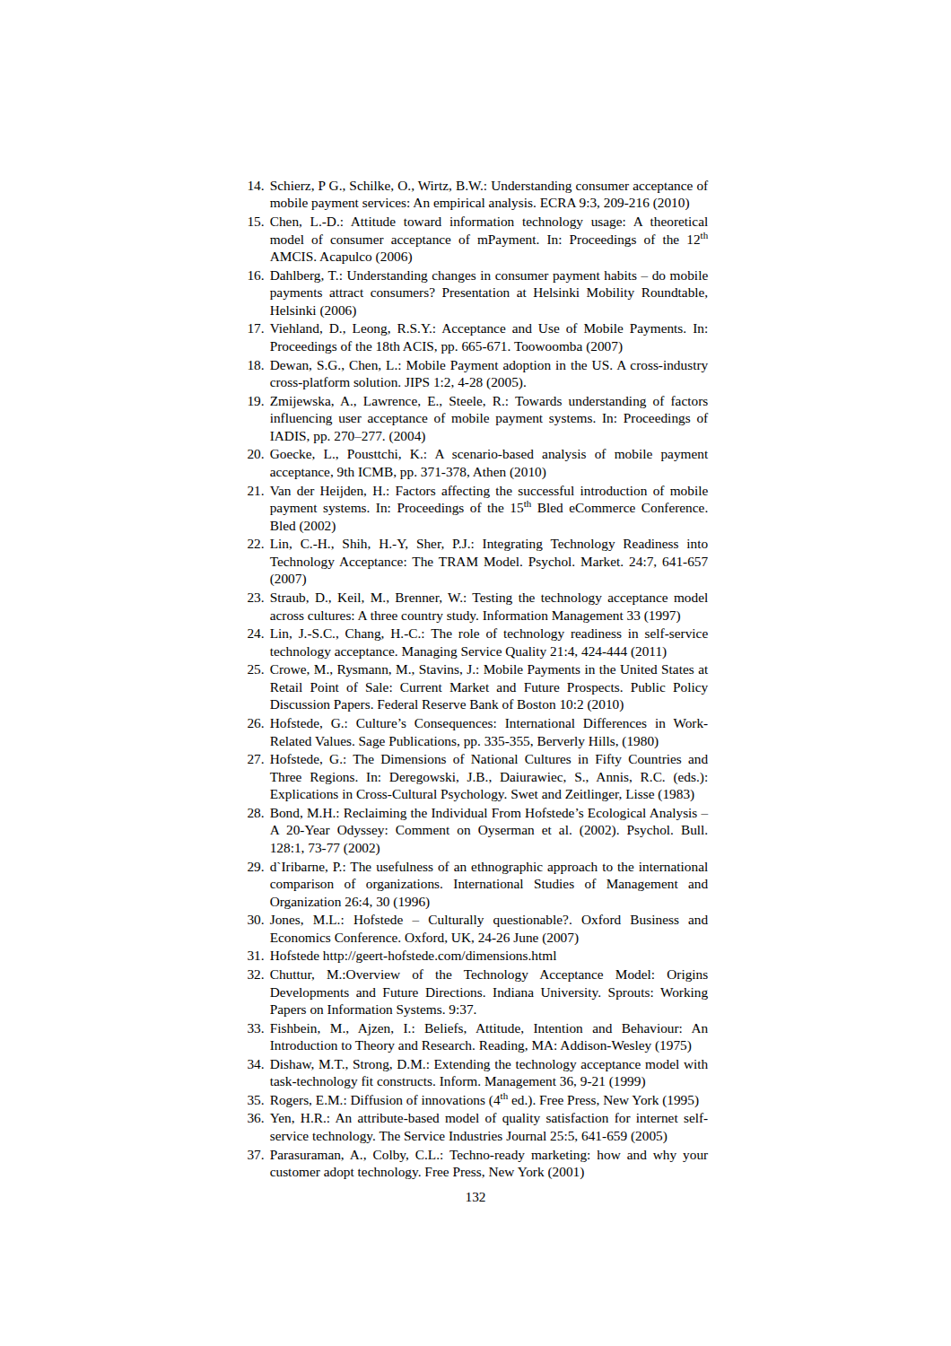14. Schierz, P G., Schilke, O., Wirtz, B.W.: Understanding consumer acceptance of mobile payment services: An empirical analysis. ECRA 9:3, 209-216 (2010)
15. Chen, L.-D.: Attitude toward information technology usage: A theoretical model of consumer acceptance of mPayment. In: Proceedings of the 12th AMCIS. Acapulco (2006)
16. Dahlberg, T.: Understanding changes in consumer payment habits – do mobile payments attract consumers? Presentation at Helsinki Mobility Roundtable, Helsinki (2006)
17. Viehland, D., Leong, R.S.Y.: Acceptance and Use of Mobile Payments. In: Proceedings of the 18th ACIS, pp. 665-671. Toowoomba (2007)
18. Dewan, S.G., Chen, L.: Mobile Payment adoption in the US. A cross-industry cross-platform solution. JIPS 1:2, 4-28 (2005).
19. Zmijewska, A., Lawrence, E., Steele, R.: Towards understanding of factors influencing user acceptance of mobile payment systems. In: Proceedings of IADIS, pp. 270–277. (2004)
20. Goecke, L., Pousttchi, K.: A scenario-based analysis of mobile payment acceptance, 9th ICMB, pp. 371-378, Athen (2010)
21. Van der Heijden, H.: Factors affecting the successful introduction of mobile payment systems. In: Proceedings of the 15th Bled eCommerce Conference. Bled (2002)
22. Lin, C.-H., Shih, H.-Y, Sher, P.J.: Integrating Technology Readiness into Technology Acceptance: The TRAM Model. Psychol. Market. 24:7, 641-657 (2007)
23. Straub, D., Keil, M., Brenner, W.: Testing the technology acceptance model across cultures: A three country study. Information Management 33 (1997)
24. Lin, J.-S.C., Chang, H.-C.: The role of technology readiness in self-service technology acceptance. Managing Service Quality 21:4, 424-444 (2011)
25. Crowe, M., Rysmann, M., Stavins, J.: Mobile Payments in the United States at Retail Point of Sale: Current Market and Future Prospects. Public Policy Discussion Papers. Federal Reserve Bank of Boston 10:2 (2010)
26. Hofstede, G.: Culture’s Consequences: International Differences in Work-Related Values. Sage Publications, pp. 335-355, Berverly Hills, (1980)
27. Hofstede, G.: The Dimensions of National Cultures in Fifty Countries and Three Regions. In: Deregowski, J.B., Daiurawiec, S., Annis, R.C. (eds.): Explications in Cross-Cultural Psychology. Swet and Zeitlinger, Lisse (1983)
28. Bond, M.H.: Reclaiming the Individual From Hofstede’s Ecological Analysis – A 20-Year Odyssey: Comment on Oyserman et al. (2002). Psychol. Bull. 128:1, 73-77 (2002)
29. d`Iribarne, P.: The usefulness of an ethnographic approach to the international comparison of organizations. International Studies of Management and Organization 26:4, 30 (1996)
30. Jones, M.L.: Hofstede – Culturally questionable?. Oxford Business and Economics Conference. Oxford, UK, 24-26 June (2007)
31. Hofstede http://geert-hofstede.com/dimensions.html
32. Chuttur, M.:Overview of the Technology Acceptance Model: Origins Developments and Future Directions. Indiana University. Sprouts: Working Papers on Information Systems. 9:37.
33. Fishbein, M., Ajzen, I.: Beliefs, Attitude, Intention and Behaviour: An Introduction to Theory and Research. Reading, MA: Addison-Wesley (1975)
34. Dishaw, M.T., Strong, D.M.: Extending the technology acceptance model with task-technology fit constructs. Inform. Management 36, 9-21 (1999)
35. Rogers, E.M.: Diffusion of innovations (4th ed.). Free Press, New York (1995)
36. Yen, H.R.: An attribute-based model of quality satisfaction for internet self-service technology. The Service Industries Journal 25:5, 641-659 (2005)
37. Parasuraman, A., Colby, C.L.: Techno-ready marketing: how and why your customer adopt technology. Free Press, New York (2001)
132